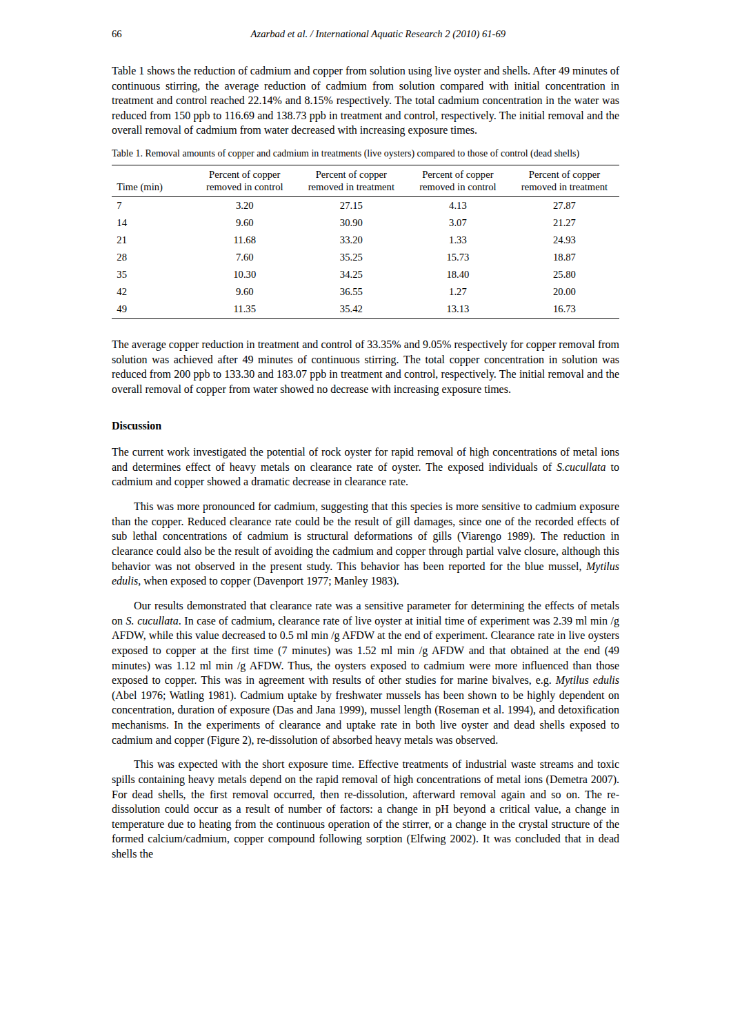66 Azarbad et al. / International Aquatic Research 2 (2010) 61-69
Table 1 shows the reduction of cadmium and copper from solution using live oyster and shells. After 49 minutes of continuous stirring, the average reduction of cadmium from solution compared with initial concentration in treatment and control reached 22.14% and 8.15% respectively. The total cadmium concentration in the water was reduced from 150 ppb to 116.69 and 138.73 ppb in treatment and control, respectively. The initial removal and the overall removal of cadmium from water decreased with increasing exposure times.
Table 1. Removal amounts of copper and cadmium in treatments (live oysters) compared to those of control (dead shells)
| Time (min) | Percent of copper removed in control | Percent of copper removed in treatment | Percent of copper removed in control | Percent of copper removed in treatment |
| --- | --- | --- | --- | --- |
| 7 | 3.20 | 27.15 | 4.13 | 27.87 |
| 14 | 9.60 | 30.90 | 3.07 | 21.27 |
| 21 | 11.68 | 33.20 | 1.33 | 24.93 |
| 28 | 7.60 | 35.25 | 15.73 | 18.87 |
| 35 | 10.30 | 34.25 | 18.40 | 25.80 |
| 42 | 9.60 | 36.55 | 1.27 | 20.00 |
| 49 | 11.35 | 35.42 | 13.13 | 16.73 |
The average copper reduction in treatment and control of 33.35% and 9.05% respectively for copper removal from solution was achieved after 49 minutes of continuous stirring. The total copper concentration in solution was reduced from 200 ppb to 133.30 and 183.07 ppb in treatment and control, respectively. The initial removal and the overall removal of copper from water showed no decrease with increasing exposure times.
Discussion
The current work investigated the potential of rock oyster for rapid removal of high concentrations of metal ions and determines effect of heavy metals on clearance rate of oyster. The exposed individuals of S.cucullata to cadmium and copper showed a dramatic decrease in clearance rate.
This was more pronounced for cadmium, suggesting that this species is more sensitive to cadmium exposure than the copper. Reduced clearance rate could be the result of gill damages, since one of the recorded effects of sub lethal concentrations of cadmium is structural deformations of gills (Viarengo 1989). The reduction in clearance could also be the result of avoiding the cadmium and copper through partial valve closure, although this behavior was not observed in the present study. This behavior has been reported for the blue mussel, Mytilus edulis, when exposed to copper (Davenport 1977; Manley 1983).
Our results demonstrated that clearance rate was a sensitive parameter for determining the effects of metals on S. cucullata. In case of cadmium, clearance rate of live oyster at initial time of experiment was 2.39 ml min /g AFDW, while this value decreased to 0.5 ml min /g AFDW at the end of experiment. Clearance rate in live oysters exposed to copper at the first time (7 minutes) was 1.52 ml min /g AFDW and that obtained at the end (49 minutes) was 1.12 ml min /g AFDW. Thus, the oysters exposed to cadmium were more influenced than those exposed to copper. This was in agreement with results of other studies for marine bivalves, e.g. Mytilus edulis (Abel 1976; Watling 1981). Cadmium uptake by freshwater mussels has been shown to be highly dependent on concentration, duration of exposure (Das and Jana 1999), mussel length (Roseman et al. 1994), and detoxification mechanisms. In the experiments of clearance and uptake rate in both live oyster and dead shells exposed to cadmium and copper (Figure 2), re-dissolution of absorbed heavy metals was observed.
This was expected with the short exposure time. Effective treatments of industrial waste streams and toxic spills containing heavy metals depend on the rapid removal of high concentrations of metal ions (Demetra 2007). For dead shells, the first removal occurred, then re-dissolution, afterward removal again and so on. The re-dissolution could occur as a result of number of factors: a change in pH beyond a critical value, a change in temperature due to heating from the continuous operation of the stirrer, or a change in the crystal structure of the formed calcium/cadmium, copper compound following sorption (Elfwing 2002). It was concluded that in dead shells the